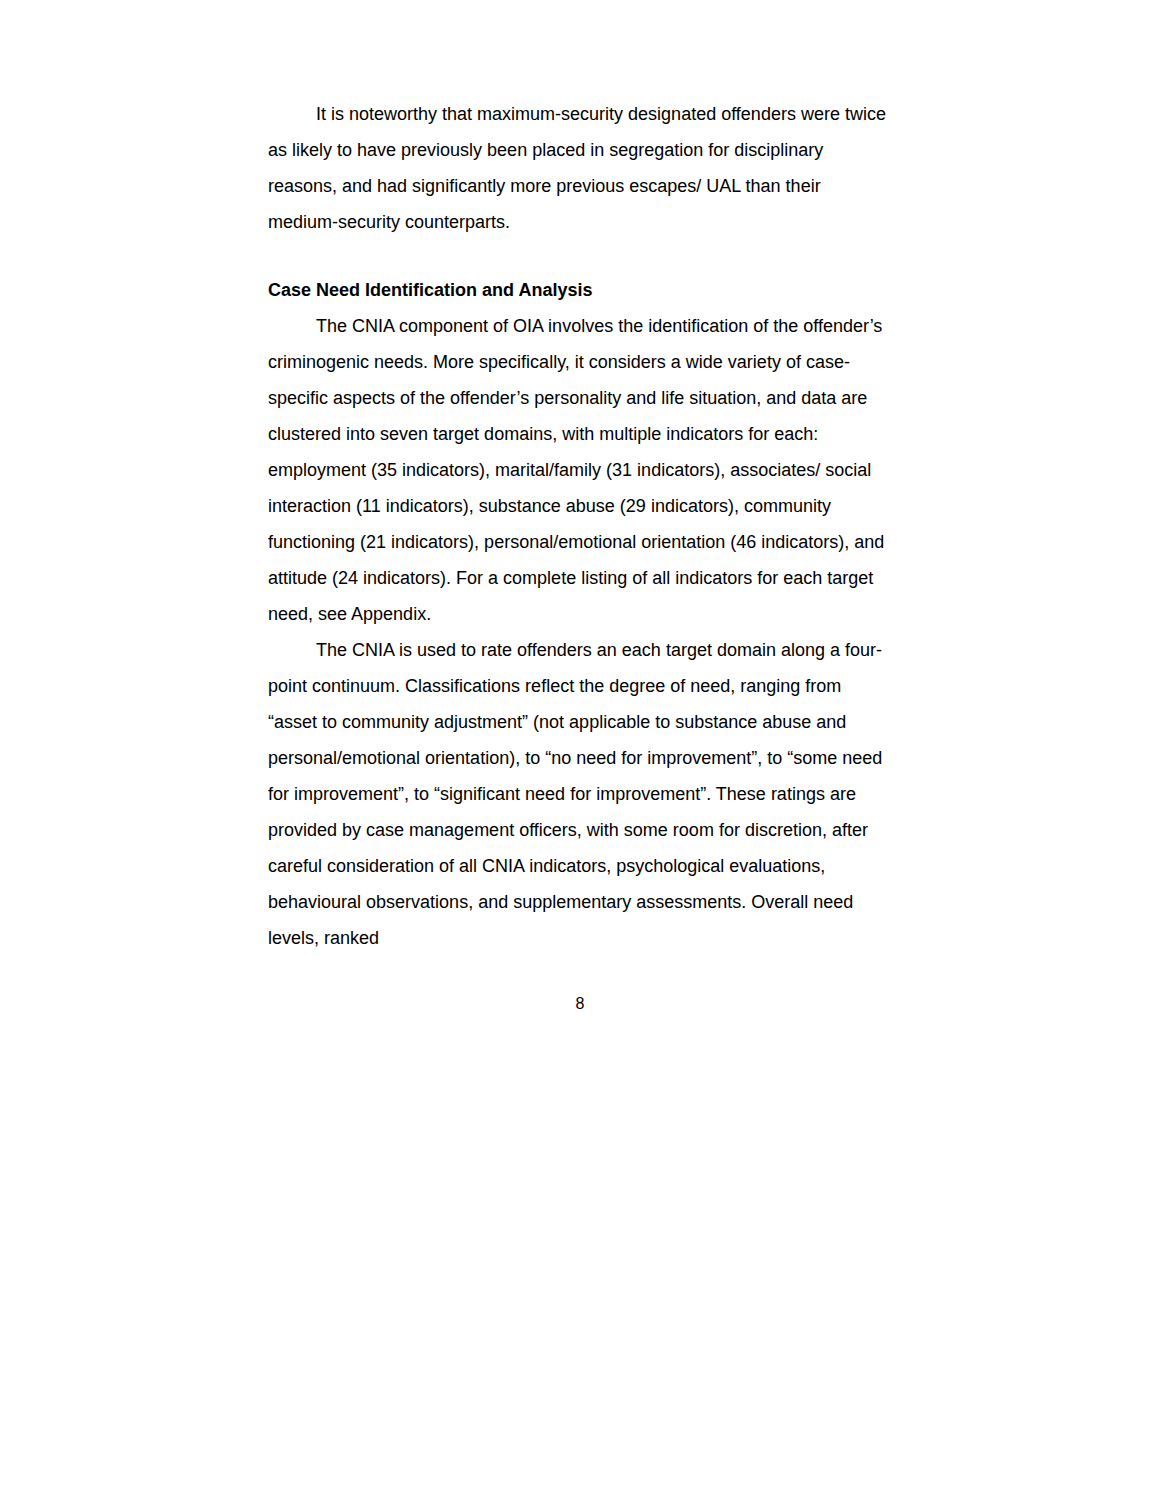It is noteworthy that maximum-security designated offenders were twice as likely to have previously been placed in segregation for disciplinary reasons, and had significantly more previous escapes/ UAL than their medium-security counterparts.
Case Need Identification and Analysis
The CNIA component of OIA involves the identification of the offender’s criminogenic needs. More specifically, it considers a wide variety of case-specific aspects of the offender’s personality and life situation, and data are clustered into seven target domains, with multiple indicators for each: employment (35 indicators), marital/family (31 indicators), associates/ social interaction (11 indicators), substance abuse (29 indicators), community functioning (21 indicators), personal/emotional orientation (46 indicators), and attitude (24 indicators). For a complete listing of all indicators for each target need, see Appendix.
The CNIA is used to rate offenders an each target domain along a four-point continuum. Classifications reflect the degree of need, ranging from “asset to community adjustment” (not applicable to substance abuse and personal/emotional orientation), to “no need for improvement”, to “some need for improvement”, to “significant need for improvement”. These ratings are provided by case management officers, with some room for discretion, after careful consideration of all CNIA indicators, psychological evaluations, behavioural observations, and supplementary assessments. Overall need levels, ranked
8